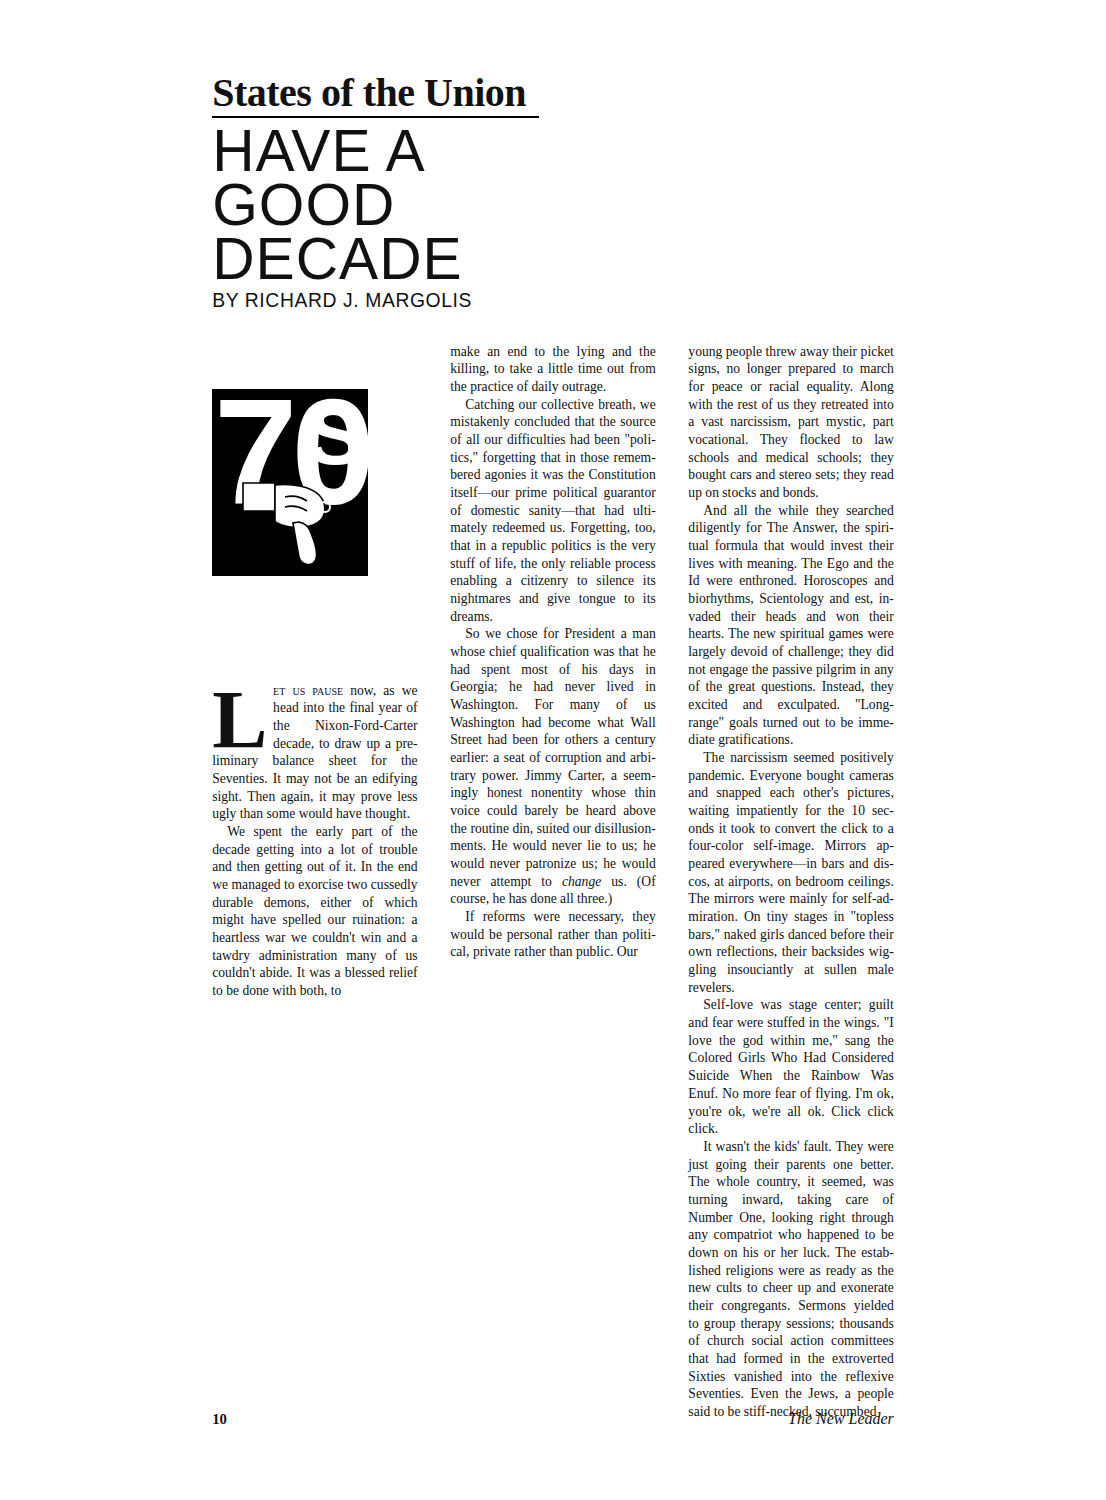States of the Union
Have a
Good
Decade
by Richard J. Margolis
70
S
Let us pause now, as we head into the final year of the Nixon-Ford-Carter decade, to draw up a preliminary balance sheet for the Seventies. It may not be an edifying sight. Then again, it may prove less ugly than some would have thought.
We spent the early part of the decade getting into a lot of trouble and then getting out of it. In the end we managed to exorcise two cussedly durable demons, either of which might have spelled our ruination: a heartless war we couldn't win and a tawdry administration many of us couldn't abide. It was a blessed relief to be done with both, to
make an end to the lying and the killing, to take a little time out from the practice of daily outrage.
Catching our collective breath, we mistakenly concluded that the source of all our difficulties had been "politics," forgetting that in those remembered agonies it was the Constitution itself—our prime political guarantor of domestic sanity—that had ultimately redeemed us. Forgetting, too, that in a republic politics is the very stuff of life, the only reliable process enabling a citizenry to silence its nightmares and give tongue to its dreams.
So we chose for President a man whose chief qualification was that he had spent most of his days in Georgia; he had never lived in Washington. For many of us Washington had become what Wall Street had been for others a century earlier: a seat of corruption and arbitrary power. Jimmy Carter, a seemingly honest nonentity whose thin voice could barely be heard above the routine din, suited our disillusionments. He would never lie to us; he would never patronize us; he would never attempt to change us. (Of course, he has done all three.)
If reforms were necessary, they would be personal rather than political, private rather than public. Our
young people threw away their picket signs, no longer prepared to march for peace or racial equality. Along with the rest of us they retreated into a vast narcissism, part mystic, part vocational. They flocked to law schools and medical schools; they bought cars and stereo sets; they read up on stocks and bonds.
And all the while they searched diligently for The Answer, the spiritual formula that would invest their lives with meaning. The Ego and the Id were enthroned. Horoscopes and biorhythms, Scientology and est, invaded their heads and won their hearts. The new spiritual games were largely devoid of challenge; they did not engage the passive pilgrim in any of the great questions. Instead, they excited and exculpated. "Long-range" goals turned out to be immediate gratifications.
The narcissism seemed positively pandemic. Everyone bought cameras and snapped each other's pictures, waiting impatiently for the 10 seconds it took to convert the click to a four-color self-image. Mirrors appeared everywhere—in bars and discos, at airports, on bedroom ceilings. The mirrors were mainly for self-admiration. On tiny stages in "topless bars," naked girls danced before their own reflections, their backsides wiggling insouciantly at sullen male revelers.
Self-love was stage center; guilt and fear were stuffed in the wings. "I love the god within me," sang the Colored Girls Who Had Considered Suicide When the Rainbow Was Enuf. No more fear of flying. I'm ok, you're ok, we're all ok. Click click click.
It wasn't the kids' fault. They were just going their parents one better. The whole country, it seemed, was turning inward, taking care of Number One, looking right through any compatriot who happened to be down on his or her luck. The established religions were as ready as the new cults to cheer up and exonerate their congregants. Sermons yielded to group therapy sessions; thousands of church social action committees that had formed in the extroverted Sixties vanished into the reflexive Seventies. Even the Jews, a people said to be stiff-necked, succumbed
10
The New Leader